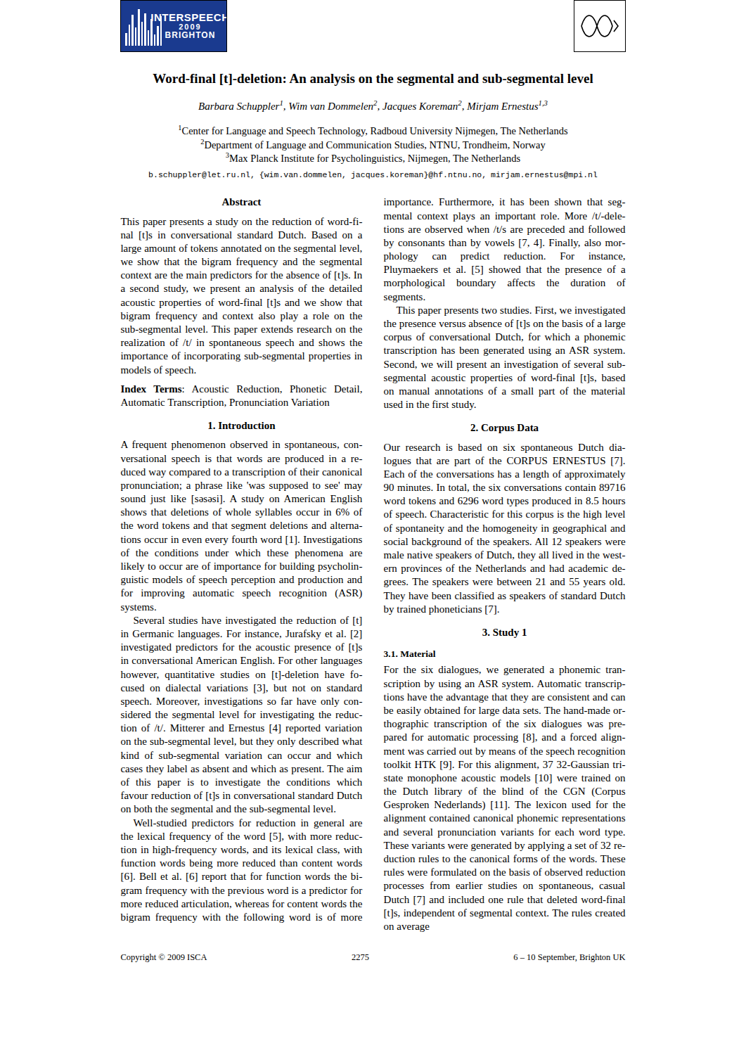INTERSPEECH
2009
BRIGHTON
Word-final [t]-deletion: An analysis on the segmental and sub-segmental level
Barbara Schuppler1, Wim van Dommelen2, Jacques Koreman2, Mirjam Ernestus1,3
1Center for Language and Speech Technology, Radboud University Nijmegen, The Netherlands
2Department of Language and Communication Studies, NTNU, Trondheim, Norway
3Max Planck Institute for Psycholinguistics, Nijmegen, The Netherlands
b.schuppler@let.ru.nl, {wim.van.dommelen, jacques.koreman}@hf.ntnu.no, mirjam.ernestus@mpi.nl
Abstract
This paper presents a study on the reduction of word-final [t]s in conversational standard Dutch. Based on a large amount of tokens annotated on the segmental level, we show that the bigram frequency and the segmental context are the main predictors for the absence of [t]s. In a second study, we present an analysis of the detailed acoustic properties of word-final [t]s and we show that bigram frequency and context also play a role on the sub-segmental level. This paper extends research on the realization of /t/ in spontaneous speech and shows the importance of incorporating sub-segmental properties in models of speech.
Index Terms: Acoustic Reduction, Phonetic Detail, Automatic Transcription, Pronunciation Variation
1. Introduction
A frequent phenomenon observed in spontaneous, conversational speech is that words are produced in a reduced way compared to a transcription of their canonical pronunciation; a phrase like 'was supposed to see' may sound just like [sǝsǝsi]. A study on American English shows that deletions of whole syllables occur in 6% of the word tokens and that segment deletions and alternations occur in even every fourth word [1]. Investigations of the conditions under which these phenomena are likely to occur are of importance for building psycholinguistic models of speech perception and production and for improving automatic speech recognition (ASR) systems.
Several studies have investigated the reduction of [t] in Germanic languages. For instance, Jurafsky et al. [2] investigated predictors for the acoustic presence of [t]s in conversational American English. For other languages however, quantitative studies on [t]-deletion have focused on dialectal variations [3], but not on standard speech. Moreover, investigations so far have only considered the segmental level for investigating the reduction of /t/. Mitterer and Ernestus [4] reported variation on the sub-segmental level, but they only described what kind of sub-segmental variation can occur and which cases they label as absent and which as present. The aim of this paper is to investigate the conditions which favour reduction of [t]s in conversational standard Dutch on both the segmental and the sub-segmental level.
Well-studied predictors for reduction in general are the lexical frequency of the word [5], with more reduction in high-frequency words, and its lexical class, with function words being more reduced than content words [6]. Bell et al. [6] report that for function words the bigram frequency with the previous word is a predictor for more reduced articulation, whereas for content words the bigram frequency with the following word is of more importance. Furthermore, it has been shown that segmental context plays an important role. More /t/-deletions are observed when /t/s are preceded and followed by consonants than by vowels [7, 4]. Finally, also morphology can predict reduction. For instance, Pluymaekers et al. [5] showed that the presence of a morphological boundary affects the duration of segments.
This paper presents two studies. First, we investigated the presence versus absence of [t]s on the basis of a large corpus of conversational Dutch, for which a phonemic transcription has been generated using an ASR system. Second, we will present an investigation of several sub-segmental acoustic properties of word-final [t]s, based on manual annotations of a small part of the material used in the first study.
2. Corpus Data
Our research is based on six spontaneous Dutch dialogues that are part of the CORPUS ERNESTUS [7]. Each of the conversations has a length of approximately 90 minutes. In total, the six conversations contain 89716 word tokens and 6296 word types produced in 8.5 hours of speech. Characteristic for this corpus is the high level of spontaneity and the homogeneity in geographical and social background of the speakers. All 12 speakers were male native speakers of Dutch, they all lived in the western provinces of the Netherlands and had academic degrees. The speakers were between 21 and 55 years old. They have been classified as speakers of standard Dutch by trained phoneticians [7].
3. Study 1
3.1. Material
For the six dialogues, we generated a phonemic transcription by using an ASR system. Automatic transcriptions have the advantage that they are consistent and can be easily obtained for large data sets. The hand-made orthographic transcription of the six dialogues was prepared for automatic processing [8], and a forced alignment was carried out by means of the speech recognition toolkit HTK [9]. For this alignment, 37 32-Gaussian tri-state monophone acoustic models [10] were trained on the Dutch library of the blind of the CGN (Corpus Gesproken Nederlands) [11]. The lexicon used for the alignment contained canonical phonemic representations and several pronunciation variants for each word type. These variants were generated by applying a set of 32 reduction rules to the canonical forms of the words. These rules were formulated on the basis of observed reduction processes from earlier studies on spontaneous, casual Dutch [7] and included one rule that deleted word-final [t]s, independent of segmental context. The rules created on average
Copyright © 2009 ISCA
2275
6 – 10 September, Brighton UK